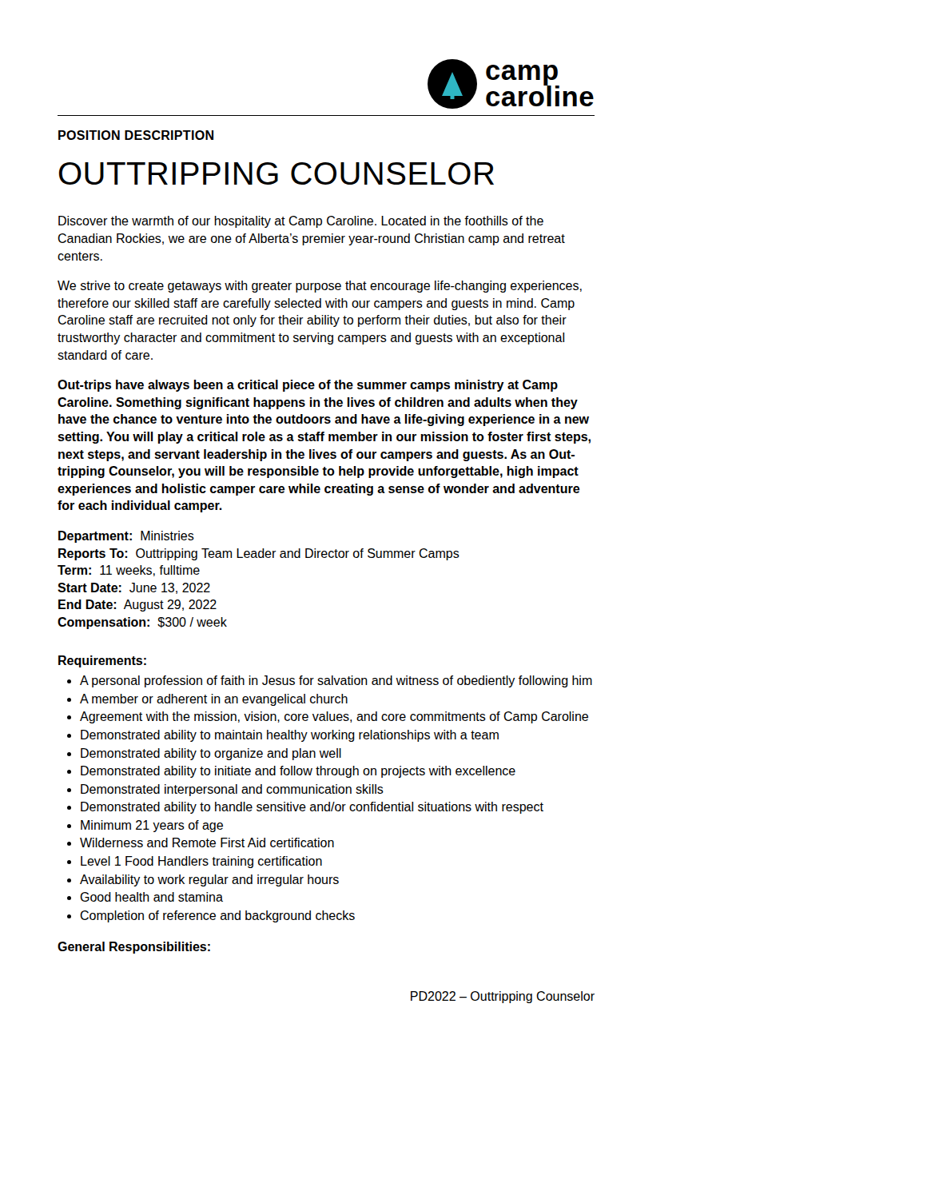camp caroline
POSITION DESCRIPTION
OUTTRIPPING COUNSELOR
Discover the warmth of our hospitality at Camp Caroline. Located in the foothills of the Canadian Rockies, we are one of Alberta’s premier year-round Christian camp and retreat centers.
We strive to create getaways with greater purpose that encourage life-changing experiences, therefore our skilled staff are carefully selected with our campers and guests in mind. Camp Caroline staff are recruited not only for their ability to perform their duties, but also for their trustworthy character and commitment to serving campers and guests with an exceptional standard of care.
Out-trips have always been a critical piece of the summer camps ministry at Camp Caroline. Something significant happens in the lives of children and adults when they have the chance to venture into the outdoors and have a life-giving experience in a new setting. You will play a critical role as a staff member in our mission to foster first steps, next steps, and servant leadership in the lives of our campers and guests. As an Out-tripping Counselor, you will be responsible to help provide unforgettable, high impact experiences and holistic camper care while creating a sense of wonder and adventure for each individual camper.
Department: Ministries
Reports To: Outtripping Team Leader and Director of Summer Camps
Term: 11 weeks, fulltime
Start Date: June 13, 2022
End Date: August 29, 2022
Compensation: $300 / week
Requirements:
A personal profession of faith in Jesus for salvation and witness of obediently following him
A member or adherent in an evangelical church
Agreement with the mission, vision, core values, and core commitments of Camp Caroline
Demonstrated ability to maintain healthy working relationships with a team
Demonstrated ability to organize and plan well
Demonstrated ability to initiate and follow through on projects with excellence
Demonstrated interpersonal and communication skills
Demonstrated ability to handle sensitive and/or confidential situations with respect
Minimum 21 years of age
Wilderness and Remote First Aid certification
Level 1 Food Handlers training certification
Availability to work regular and irregular hours
Good health and stamina
Completion of reference and background checks
General Responsibilities:
PD2022 – Outtripping Counselor